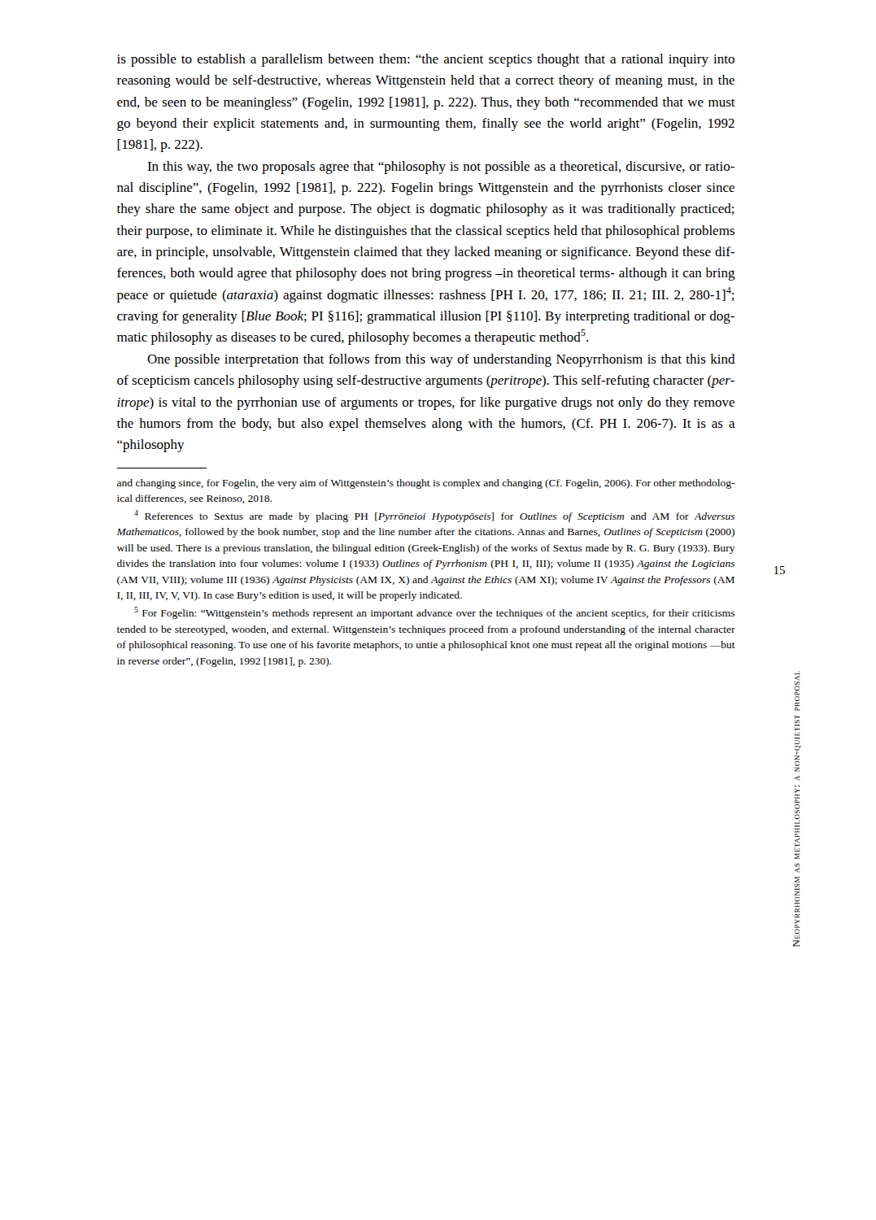15
Neopyrrhonism as metaphilosophy: a non-quietist proposal
is possible to establish a parallelism between them: “the ancient sceptics thought that a rational inquiry into reasoning would be self-destructive, whereas Wittgenstein held that a correct theory of meaning must, in the end, be seen to be meaningless” (Fogelin, 1992 [1981], p. 222). Thus, they both “recommended that we must go beyond their explicit statements and, in surmounting them, finally see the world aright” (Fogelin, 1992 [1981], p. 222).
In this way, the two proposals agree that “philosophy is not possible as a theoretical, discursive, or rational discipline”, (Fogelin, 1992 [1981], p. 222). Fogelin brings Wittgenstein and the pyrrhonists closer since they share the same object and purpose. The object is dogmatic philosophy as it was traditionally practiced; their purpose, to eliminate it. While he distinguishes that the classical sceptics held that philosophical problems are, in principle, unsolvable, Wittgenstein claimed that they lacked meaning or significance. Beyond these differences, both would agree that philosophy does not bring progress –in theoretical terms- although it can bring peace or quietude (ataraxia) against dogmatic illnesses: rashness [PH I. 20, 177, 186; II. 21; III. 2, 280-1]4; craving for generality [Blue Book; PI §116]; grammatical illusion [PI §110]. By interpreting traditional or dogmatic philosophy as diseases to be cured, philosophy becomes a therapeutic method5.
One possible interpretation that follows from this way of understanding Neopyrrhonism is that this kind of scepticism cancels philosophy using self-destructive arguments (peritrope). This self-refuting character (peritrope) is vital to the pyrrhonian use of arguments or tropes, for like purgative drugs not only do they remove the humors from the body, but also expel themselves along with the humors, (Cf. PH I. 206-7). It is as a “philosophy
and changing since, for Fogelin, the very aim of Wittgenstein’s thought is complex and changing (Cf. Fogelin, 2006). For other methodological differences, see Reinoso, 2018.
4 References to Sextus are made by placing PH [Pyrrōneioi Hypotypōseis] for Outlines of Scepticism and AM for Adversus Mathematicos, followed by the book number, stop and the line number after the citations. Annas and Barnes, Outlines of Scepticism (2000) will be used. There is a previous translation, the bilingual edition (Greek-English) of the works of Sextus made by R. G. Bury (1933). Bury divides the translation into four volumes: volume I (1933) Outlines of Pyrrhonism (PH I, II, III); volume II (1935) Against the Logicians (AM VII, VIII); volume III (1936) Against Physicists (AM IX, X) and Against the Ethics (AM XI); volume IV Against the Professors (AM I, II, III, IV, V, VI). In case Bury’s edition is used, it will be properly indicated.
5 For Fogelin: “Wittgenstein’s methods represent an important advance over the techniques of the ancient sceptics, for their criticisms tended to be stereotyped, wooden, and external. Wittgenstein’s techniques proceed from a profound understanding of the internal character of philosophical reasoning. To use one of his favorite metaphors, to untie a philosophical knot one must repeat all the original motions —but in reverse order”, (Fogelin, 1992 [1981], p. 230).